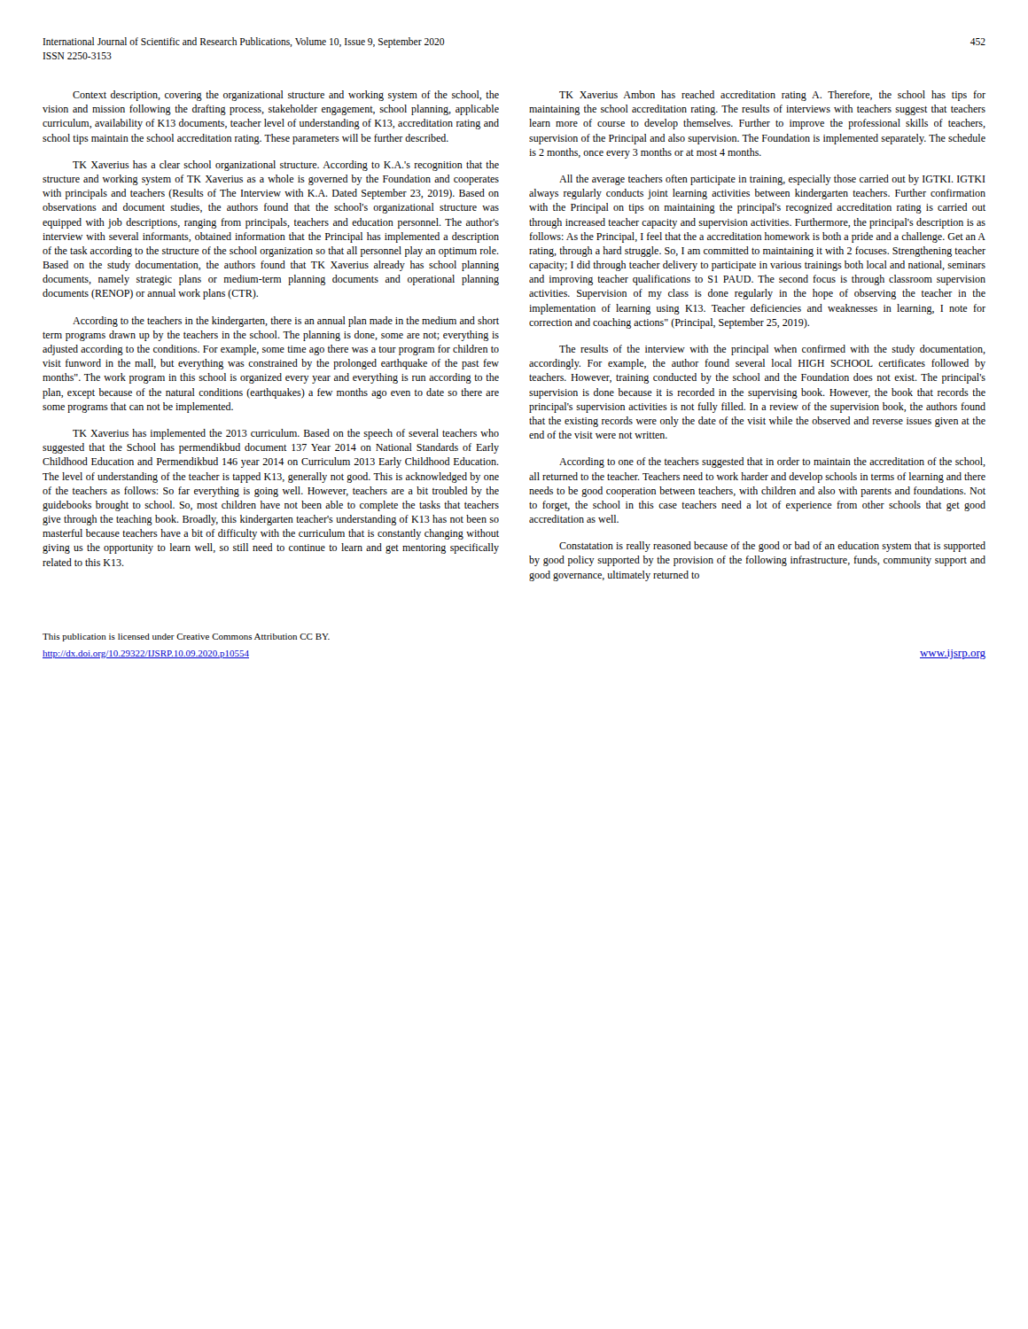International Journal of Scientific and Research Publications, Volume 10, Issue 9, September 2020
ISSN 2250-3153
452
Context description, covering the organizational structure and working system of the school, the vision and mission following the drafting process, stakeholder engagement, school planning, applicable curriculum, availability of K13 documents, teacher level of understanding of K13, accreditation rating and school tips maintain the school accreditation rating. These parameters will be further described.
TK Xaverius has a clear school organizational structure. According to K.A.'s recognition that the structure and working system of TK Xaverius as a whole is governed by the Foundation and cooperates with principals and teachers (Results of The Interview with K.A. Dated September 23, 2019). Based on observations and document studies, the authors found that the school's organizational structure was equipped with job descriptions, ranging from principals, teachers and education personnel. The author's interview with several informants, obtained information that the Principal has implemented a description of the task according to the structure of the school organization so that all personnel play an optimum role. Based on the study documentation, the authors found that TK Xaverius already has school planning documents, namely strategic plans or medium-term planning documents and operational planning documents (RENOP) or annual work plans (CTR).
According to the teachers in the kindergarten, there is an annual plan made in the medium and short term programs drawn up by the teachers in the school. The planning is done, some are not; everything is adjusted according to the conditions. For example, some time ago there was a tour program for children to visit funword in the mall, but everything was constrained by the prolonged earthquake of the past few months". The work program in this school is organized every year and everything is run according to the plan, except because of the natural conditions (earthquakes) a few months ago even to date so there are some programs that can not be implemented.
TK Xaverius has implemented the 2013 curriculum. Based on the speech of several teachers who suggested that the School has permendikbud document 137 Year 2014 on National Standards of Early Childhood Education and Permendikbud 146 year 2014 on Curriculum 2013 Early Childhood Education. The level of understanding of the teacher is tapped K13, generally not good. This is acknowledged by one of the teachers as follows: So far everything is going well. However, teachers are a bit troubled by the guidebooks brought to school. So, most children have not been able to complete the tasks that teachers give through the teaching book. Broadly, this kindergarten teacher's understanding of K13 has not been so masterful because teachers have a bit of difficulty with the curriculum that is constantly changing without giving us the opportunity to learn well, so still need to continue to learn and get mentoring specifically related to this K13.
TK Xaverius Ambon has reached accreditation rating A. Therefore, the school has tips for maintaining the school accreditation rating. The results of interviews with teachers suggest that teachers learn more of course to develop themselves. Further to improve the professional skills of teachers, supervision of the Principal and also supervision. The Foundation is implemented separately. The schedule is 2 months, once every 3 months or at most 4 months.
All the average teachers often participate in training, especially those carried out by IGTKI. IGTKI always regularly conducts joint learning activities between kindergarten teachers. Further confirmation with the Principal on tips on maintaining the principal's recognized accreditation rating is carried out through increased teacher capacity and supervision activities. Furthermore, the principal's description is as follows: As the Principal, I feel that the a accreditation homework is both a pride and a challenge. Get an A rating, through a hard struggle. So, I am committed to maintaining it with 2 focuses. Strengthening teacher capacity; I did through teacher delivery to participate in various trainings both local and national, seminars and improving teacher qualifications to S1 PAUD. The second focus is through classroom supervision activities. Supervision of my class is done regularly in the hope of observing the teacher in the implementation of learning using K13. Teacher deficiencies and weaknesses in learning, I note for correction and coaching actions" (Principal, September 25, 2019).
The results of the interview with the principal when confirmed with the study documentation, accordingly. For example, the author found several local HIGH SCHOOL certificates followed by teachers. However, training conducted by the school and the Foundation does not exist. The principal's supervision is done because it is recorded in the supervising book. However, the book that records the principal's supervision activities is not fully filled. In a review of the supervision book, the authors found that the existing records were only the date of the visit while the observed and reverse issues given at the end of the visit were not written.
According to one of the teachers suggested that in order to maintain the accreditation of the school, all returned to the teacher. Teachers need to work harder and develop schools in terms of learning and there needs to be good cooperation between teachers, with children and also with parents and foundations. Not to forget, the school in this case teachers need a lot of experience from other schools that get good accreditation as well.
Constatation is really reasoned because of the good or bad of an education system that is supported by good policy supported by the provision of the following infrastructure, funds, community support and good governance, ultimately returned to
This publication is licensed under Creative Commons Attribution CC BY.
http://dx.doi.org/10.29322/IJSRP.10.09.2020.p10554
www.ijsrp.org